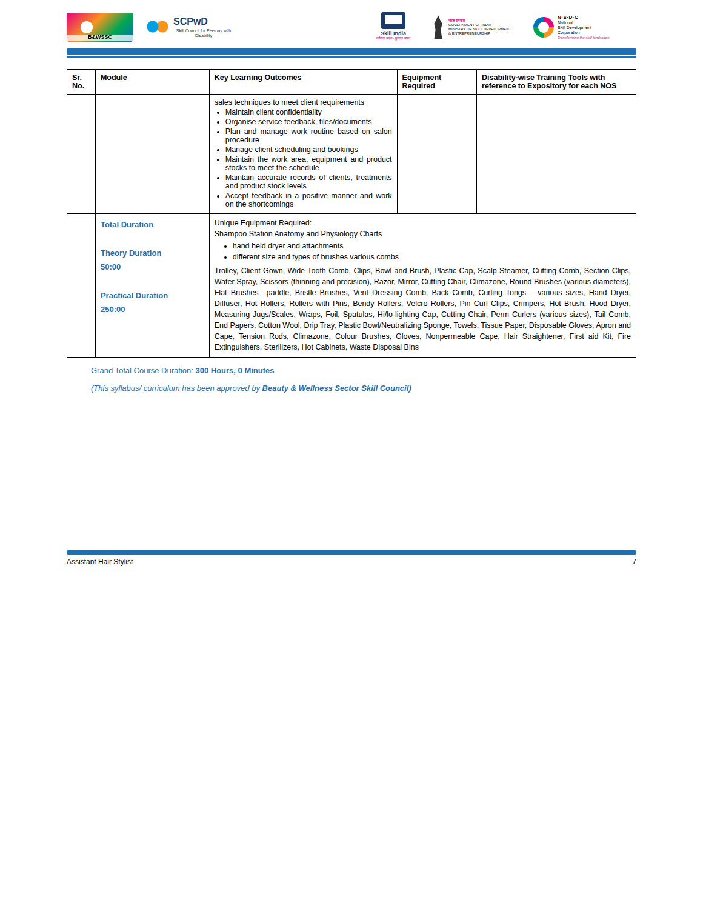SCPwD
Skill Council for Persons with Disability
Skill India
कौशल भारत - कुशल भारत
भारत सरकार
GOVERNMENT OF INDIA
MINISTRY OF SKILL DEVELOPMENT
& ENTREPRENEURSHIP
N·S·D·C
National
Skill Development
Corporation
Transforming the skill landscape
| Sr. No. | Module | Key Learning Outcomes | Equipment Required | Disability-wise Training Tools with reference to Expository for each NOS |
| --- | --- | --- | --- | --- |
| | | sales techniques to meet client requirements Maintain client confidentiality Organise service feedback, files/documents Plan and manage work routine based on salon procedure Manage client scheduling and bookings Maintain the work area, equipment and product stocks to meet the schedule Maintain accurate records of clients, treatments and product stock levels Accept feedback in a positive manner and work on the shortcomings | | |
| | Total Duration Theory Duration 50:00 Practical Duration 250:00 | Unique Equipment Required: Shampoo Station Anatomy and Physiology Charts hand held dryer and attachments different size and types of brushes various combs Trolley, Client Gown, Wide Tooth Comb, Clips, Bowl and Brush, Plastic Cap, Scalp Steamer, Cutting Comb, Section Clips, Water Spray, Scissors (thinning and precision), Razor, Mirror, Cutting Chair, Climazone, Round Brushes (various diameters), Flat Brushes– paddle, Bristle Brushes, Vent Dressing Comb, Back Comb, Curling Tongs – various sizes, Hand Dryer, Diffuser, Hot Rollers, Rollers with Pins, Bendy Rollers, Velcro Rollers, Pin Curl Clips, Crimpers, Hot Brush, Hood Dryer, Measuring Jugs/Scales, Wraps, Foil, Spatulas, Hi/lo-lighting Cap, Cutting Chair, Perm Curlers (various sizes), Tail Comb, End Papers, Cotton Wool, Drip Tray, Plastic Bowl/Neutralizing Sponge, Towels, Tissue Paper, Disposable Gloves, Apron and Cape, Tension Rods, Climazone, Colour Brushes, Gloves, Nonpermeable Cape, Hair Straightener, First aid Kit, Fire Extinguishers, Sterilizers, Hot Cabinets, Waste Disposal Bins |
Grand Total Course Duration: 300 Hours, 0 Minutes
(This syllabus/ curriculum has been approved by Beauty & Wellness Sector Skill Council)
Assistant Hair Stylist 7